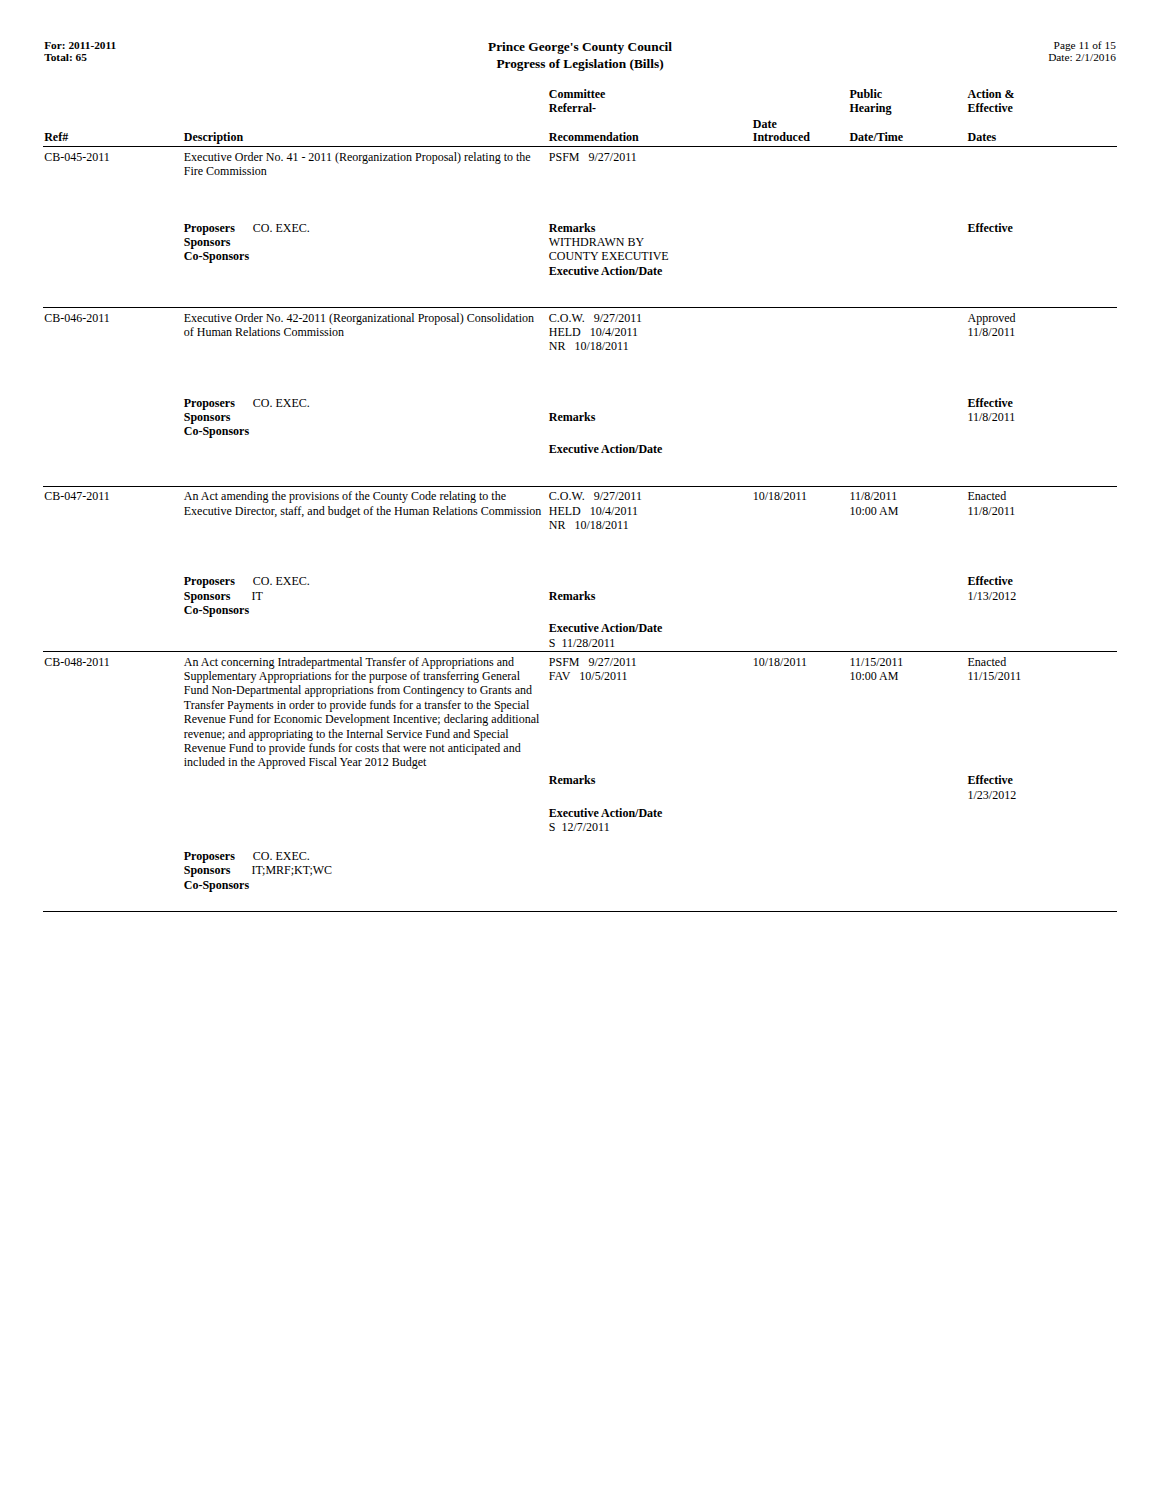| For: 2011-2011 Total: 65 | Prince George's County Council Progress of Legislation (Bills) | Page 11 of 15 Date: 2/1/2016 |
| | | Committee Referral- | | Public Hearing | Action & Effective |
| Ref# | Description | Recommendation | Date Introduced | Date/Time | Dates |
| CB-045-2011 | Executive Order No. 41 - 2011 (Reorganization Proposal) relating to the Fire Commission | PSFM 9/27/2011 | | | |
| | Proposers CO. EXEC. Sponsors Co-Sponsors | Remarks WITHDRAWN BY COUNTY EXECUTIVE Executive Action/Date | | | Effective |
| CB-046-2011 | Executive Order No. 42-2011 (Reorganizational Proposal) Consolidation of Human Relations Commission | C.O.W. 9/27/2011 HELD 10/4/2011 NR 10/18/2011 | | | Approved 11/8/2011 |
| | Proposers CO. EXEC. Sponsors Co-Sponsors | Remarks | | | Effective 11/8/2011 |
| | | Executive Action/Date | | | |
| CB-047-2011 | An Act amending the provisions of the County Code relating to the Executive Director, staff, and budget of the Human Relations Commission | C.O.W. 9/27/2011 HELD 10/4/2011 NR 10/18/2011 | 10/18/2011 | 11/8/2011 10:00 AM | Enacted 11/8/2011 |
| | Proposers CO. EXEC. Sponsors IT Co-Sponsors | Remarks | | | Effective 1/13/2012 |
| | | Executive Action/Date S 11/28/2011 | | | |
| CB-048-2011 | An Act concerning Intradepartmental Transfer of Appropriations and Supplementary Appropriations for the purpose of transferring General Fund Non-Departmental appropriations from Contingency to Grants and Transfer Payments in order to provide funds for a transfer to the Special Revenue Fund for Economic Development Incentive; declaring additional revenue; and appropriating to the Internal Service Fund and Special Revenue Fund to provide funds for costs that were not anticipated and included in the Approved Fiscal Year 2012 Budget | PSFM 9/27/2011 FAV 10/5/2011 | 10/18/2011 | 11/15/2011 10:00 AM | Enacted 11/15/2011 |
| | | Remarks | | | Effective 1/23/2012 |
| | | Executive Action/Date S 12/7/2011 | | | |
| | Proposers CO. EXEC. Sponsors IT;MRF;KT;WC Co-Sponsors | | | | |